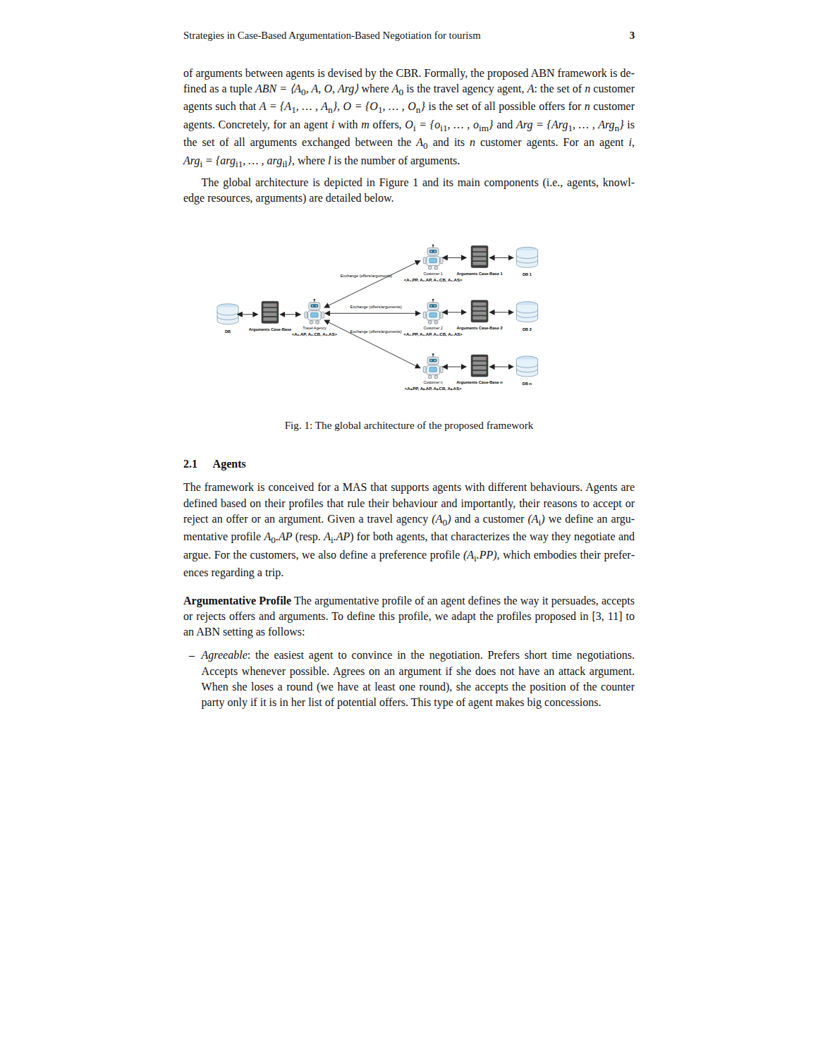Strategies in Case-Based Argumentation-Based Negotiation for tourism 3
of arguments between agents is devised by the CBR. Formally, the proposed ABN framework is defined as a tuple ABN = ⟨A0, A, O, Arg⟩ where A0 is the travel agency agent, A: the set of n customer agents such that A = {A1, … , An}, O = {O1, … , On} is the set of all possible offers for n customer agents. Concretely, for an agent i with m offers, Oi = {oi1, … , oim} and Arg = {Arg1, … , Argn} is the set of all arguments exchanged between the A0 and its n customer agents. For an agent i, Argi = {argi1, … , argil}, where l is the number of arguments.
The global architecture is depicted in Figure 1 and its main components (i.e., agents, knowledge resources, arguments) are detailed below.
DB Arguments Case-Base Travel Agency <A₀.AP, A₀.CB, A₀.AS> Exchange (offers/arguments) Exchange (offers/arguments) Exchange (offers/arguments) Customer 1 <A₁.PP, A₁.AP, A₁.CB, A₁.AS> Arguments Case-Base 1 DB 1 Customer 2 <A₂.PP, A₂.AP, A₂.CB, A₂.AS> Arguments Case-Base 2 DB 2 Customer n <Aₙ.PP, Aₙ.AP, Aₙ.CB, Aₙ.AS> Arguments Case-Base n DB n
Fig. 1: The global architecture of the proposed framework
2.1 Agents
The framework is conceived for a MAS that supports agents with different behaviours. Agents are defined based on their profiles that rule their behaviour and importantly, their reasons to accept or reject an offer or an argument. Given a travel agency (A0) and a customer (Ai) we define an argumentative profile A0.AP (resp. Ai.AP) for both agents, that characterizes the way they negotiate and argue. For the customers, we also define a preference profile (Ai.PP), which embodies their preferences regarding a trip.
Argumentative Profile
The argumentative profile of an agent defines the way it persuades, accepts or rejects offers and arguments. To define this profile, we adapt the profiles proposed in [3, 11] to an ABN setting as follows:
Agreeable: the easiest agent to convince in the negotiation. Prefers short time negotiations. Accepts whenever possible. Agrees on an argument if she does not have an attack argument. When she loses a round (we have at least one round), she accepts the position of the counter party only if it is in her list of potential offers. This type of agent makes big concessions.